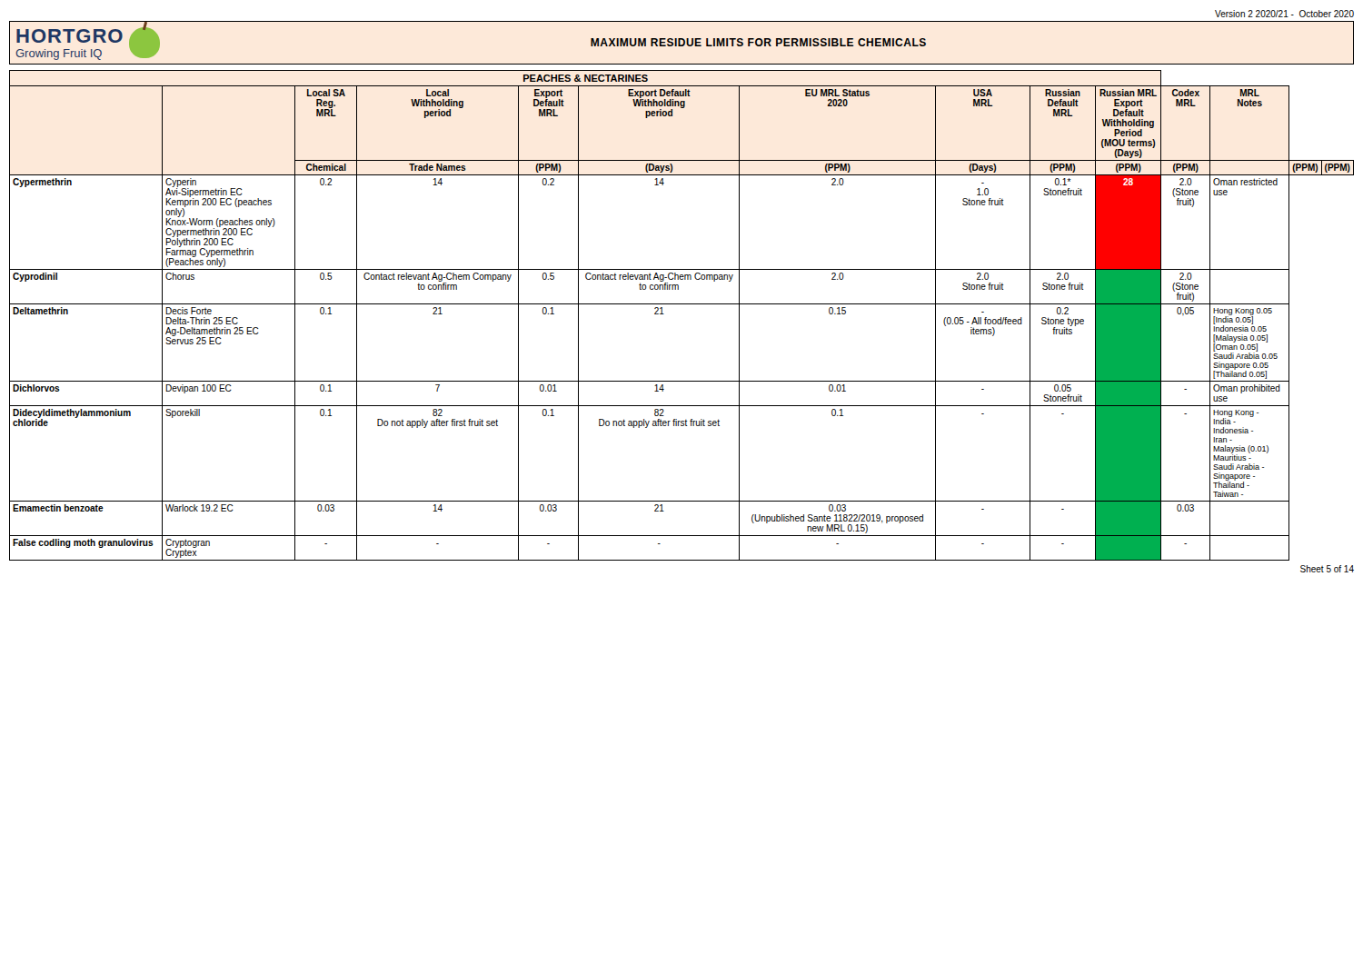Version 2 2020/21 - October 2020
HORTGRO
Growing Fruit IQ
MAXIMUM RESIDUE LIMITS FOR PERMISSIBLE CHEMICALS
| PEACHES & NECTARINES |
| --- |
| | | Local SA Reg. MRL | Local Withholding period | Export Default MRL | Export Default Withholding period | EU MRL Status 2020 | USA MRL | Russian Default MRL | Russian MRL Export Default Withholding Period (MOU terms) (Days) | Codex MRL | MRL Notes |
| Chemical | Trade Names | (PPM) | (Days) | (PPM) | (Days) | (PPM) | (PPM) | (PPM) | | (PPM) | (PPM) |
| Cypermethrin | Cyperin Avi-Sipermetrin EC Kemprin 200 EC (peaches only) Knox-Worm (peaches only) Cypermethrin 200 EC Polythrin 200 EC Farmag Cypermethrin (Peaches only) | 0.2 | 14 | 0.2 | 14 | 2.0 | - 1.0 Stone fruit | 0.1* Stonefruit | 28 | 2.0 (Stone fruit) | Oman restricted use |
| Cyprodinil | Chorus | 0.5 | Contact relevant Ag-Chem Company to confirm | 0.5 | Contact relevant Ag-Chem Company to confirm | 2.0 | 2.0 Stone fruit | 2.0 Stone fruit | | 2.0 (Stone fruit) | |
| Deltamethrin | Decis Forte Delta-Thrin 25 EC Ag-Deltamethrin 25 EC Servus 25 EC | 0.1 | 21 | 0.1 | 21 | 0.15 | - (0.05 - All food/feed items) | 0.2 Stone type fruits | | 0,05 | Hong Kong 0.05 [India 0.05] Indonesia 0.05 [Malaysia 0.05] [Oman 0.05] Saudi Arabia 0.05 Singapore 0.05 [Thailand 0.05] |
| Dichlorvos | Devipan 100 EC | 0.1 | 7 | 0.01 | 14 | 0.01 | - | 0.05 Stonefruit | | - | Oman prohibited use |
| Didecyldimethylammonium chloride | Sporekill | 0.1 | 82 Do not apply after first fruit set | 0.1 | 82 Do not apply after first fruit set | 0.1 | - | - | | - | Hong Kong - India - Indonesia - Iran - Malaysia (0.01) Mauritius - Saudi Arabia - Singapore - Thailand - Taiwan - |
| Emamectin benzoate | Warlock 19.2 EC | 0.03 | 14 | 0.03 | 21 | 0.03 (Unpublished Sante 11822/2019, proposed new MRL 0.15) | - | - | | 0.03 | |
| False codling moth granulovirus | Cryptogran Cryptex | - | - | - | - | - | - | - | | - | |
Sheet 5 of 14